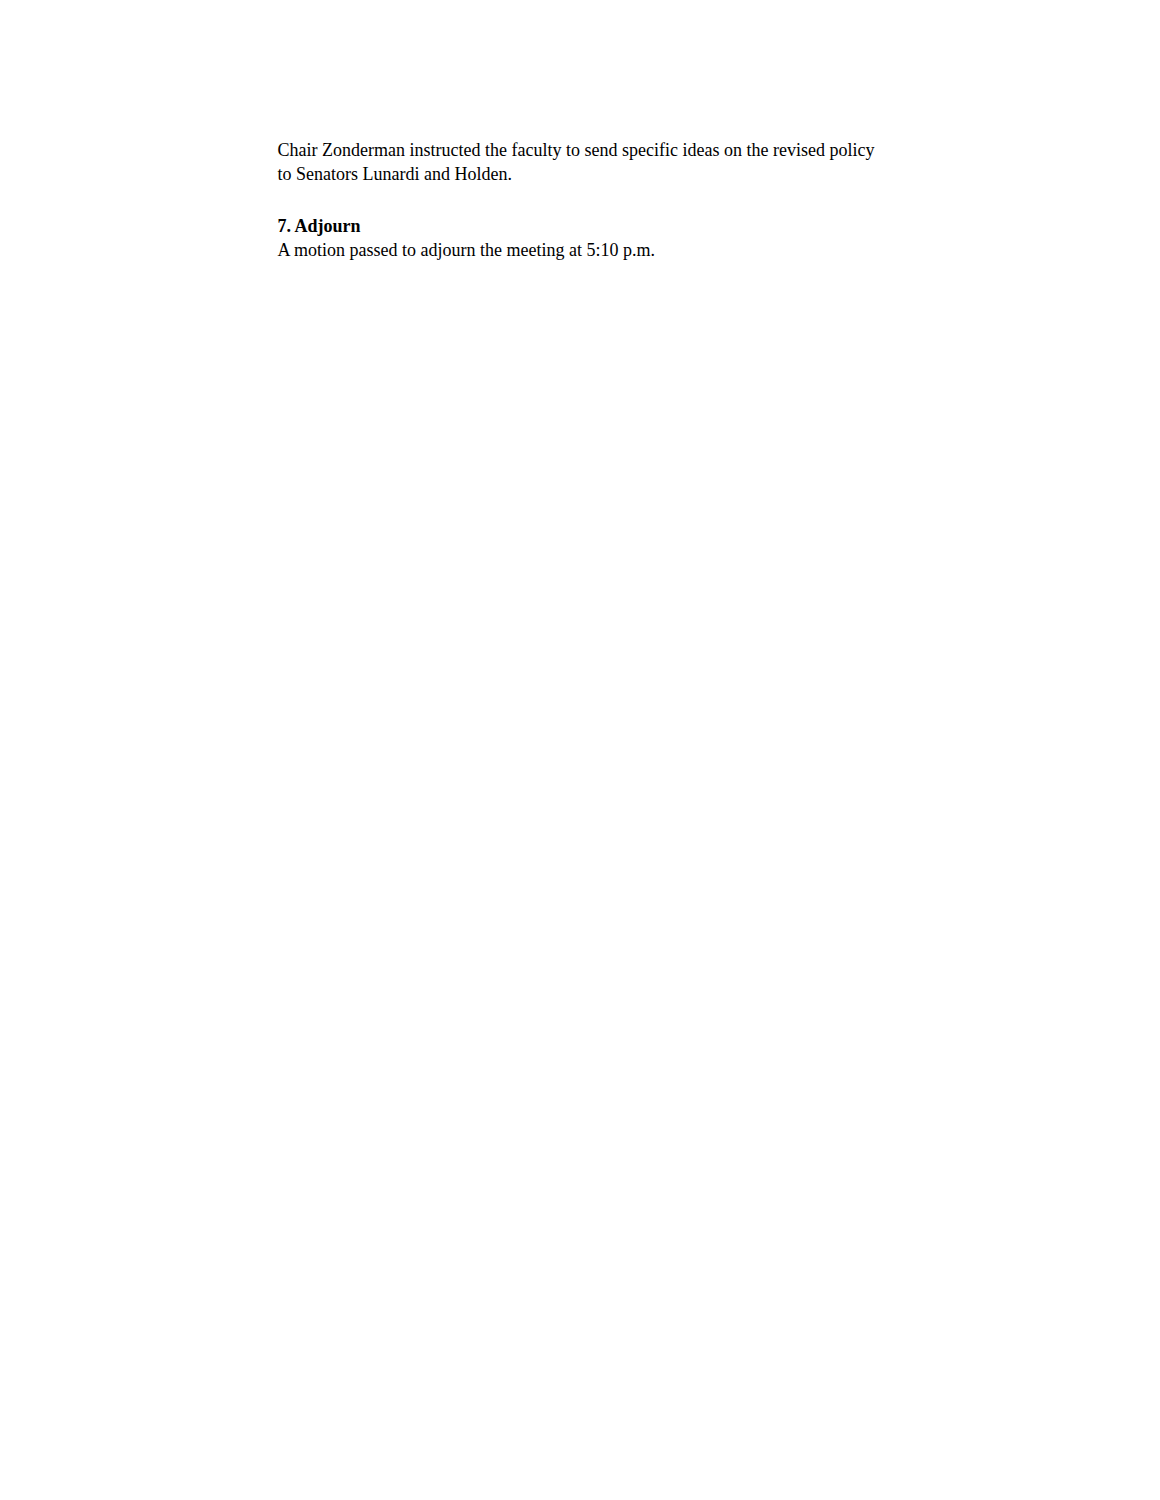Chair Zonderman instructed the faculty to send specific ideas on the revised policy to Senators Lunardi and Holden.
7. Adjourn
A motion passed to adjourn the meeting at 5:10 p.m.